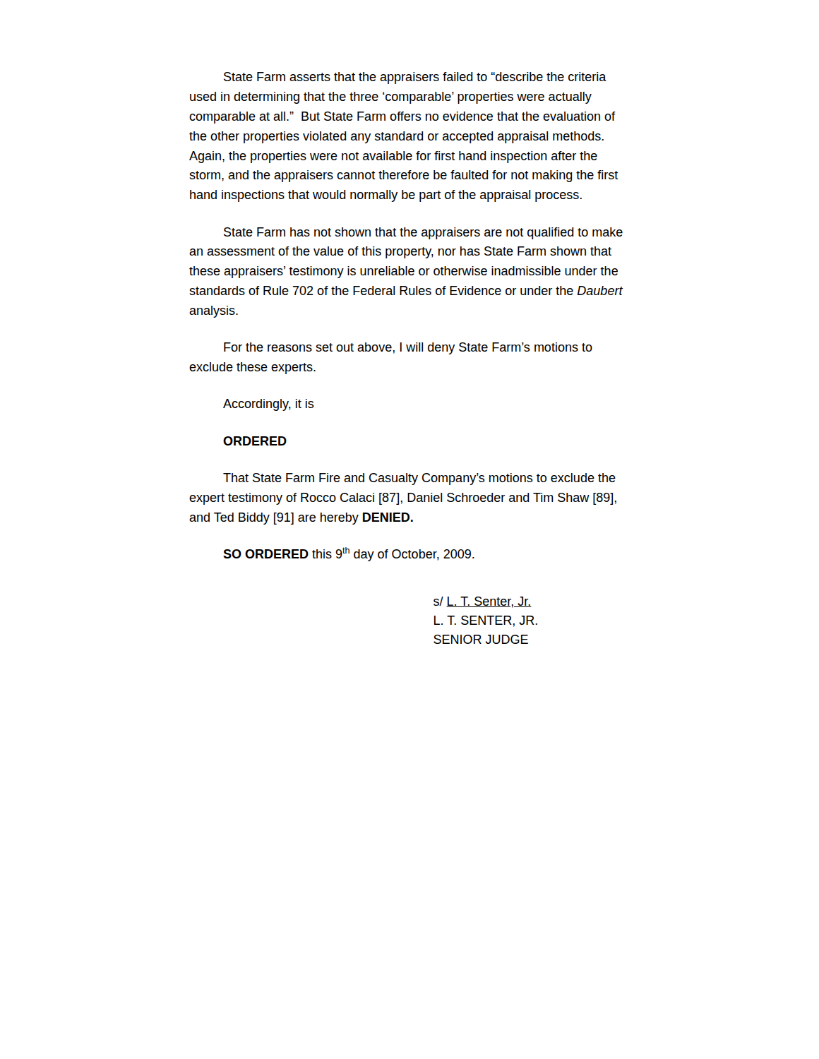State Farm asserts that the appraisers failed to “describe the criteria used in determining that the three ‘comparable’ properties were actually comparable at all.” But State Farm offers no evidence that the evaluation of the other properties violated any standard or accepted appraisal methods. Again, the properties were not available for first hand inspection after the storm, and the appraisers cannot therefore be faulted for not making the first hand inspections that would normally be part of the appraisal process.
State Farm has not shown that the appraisers are not qualified to make an assessment of the value of this property, nor has State Farm shown that these appraisers’ testimony is unreliable or otherwise inadmissible under the standards of Rule 702 of the Federal Rules of Evidence or under the Daubert analysis.
For the reasons set out above, I will deny State Farm’s motions to exclude these experts.
Accordingly, it is
ORDERED
That State Farm Fire and Casualty Company’s motions to exclude the expert testimony of Rocco Calaci [87], Daniel Schroeder and Tim Shaw [89], and Ted Biddy [91] are hereby DENIED.
SO ORDERED this 9th day of October, 2009.
s/ L. T. Senter, Jr.
L. T. SENTER, JR.
SENIOR JUDGE